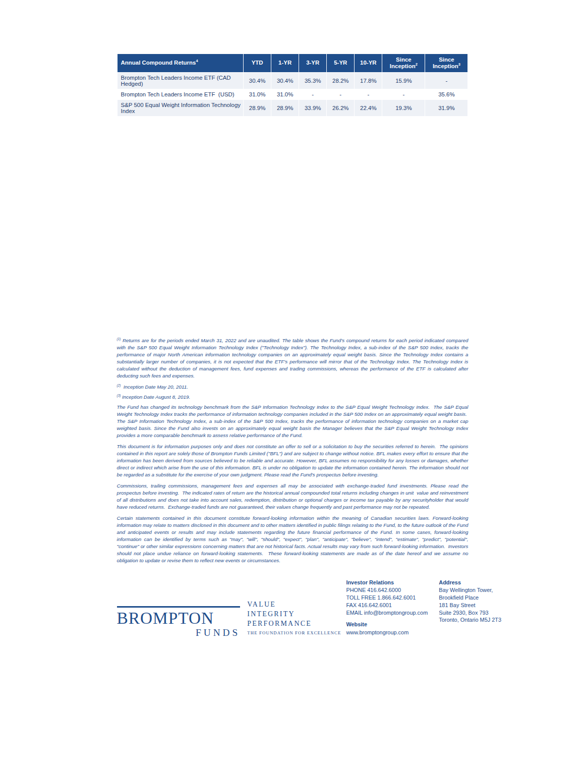| Annual Compound Returns 4 | YTD | 1-YR | 3-YR | 5-YR | 10-YR | Since Inception 2 | Since Inception 3 |
| --- | --- | --- | --- | --- | --- | --- | --- |
| Brompton Tech Leaders Income ETF (CAD Hedged) | 30.4% | 30.4% | 35.3% | 28.2% | 17.8% | 15.9% | - |
| Brompton Tech Leaders Income ETF (USD) | 31.0% | 31.0% | - | - | - | - | 35.6% |
| S&P 500 Equal Weight Information Technology Index | 28.9% | 28.9% | 33.9% | 26.2% | 22.4% | 19.3% | 31.9% |
(1) Returns are for the periods ended March 31, 2022 and are unaudited. The table shows the Fund's compound returns for each period indicated compared with the S&P 500 Equal Weight Information Technology Index ("Technology Index"). The Technology Index, a sub-index of the S&P 500 Index, tracks the performance of major North American information technology companies on an approximately equal weight basis. Since the Technology Index contains a substantially larger number of companies, it is not expected that the ETF's performance will mirror that of the Technology Index. The Technology Index is calculated without the deduction of management fees, fund expenses and trading commissions, whereas the performance of the ETF is calculated after deducting such fees and expenses.
(2) Inception Date May 20, 2011.
(3) Inception Date August 8, 2019.
The Fund has changed its technology benchmark from the S&P Information Technology Index to the S&P Equal Weight Technology Index. The S&P Equal Weight Technology Index tracks the performance of information technology companies included in the S&P 500 Index on an approximately equal weight basis. The S&P Information Technology Index, a sub-index of the S&P 500 Index, tracks the performance of information technology companies on a market cap weighted basis. Since the Fund also invests on an approximately equal weight basis the Manager believes that the S&P Equal Weight Technology Index provides a more comparable benchmark to assess relative performance of the Fund.
This document is for information purposes only and does not constitute an offer to sell or a solicitation to buy the securities referred to herein. The opinions contained in this report are solely those of Brompton Funds Limited ("BFL") and are subject to change without notice. BFL makes every effort to ensure that the information has been derived from sources believed to be reliable and accurate. However, BFL assumes no responsibility for any losses or damages, whether direct or indirect which arise from the use of this information. BFL is under no obligation to update the information contained herein. The information should not be regarded as a substitute for the exercise of your own judgment. Please read the Fund's prospectus before investing.
Commissions, trailing commissions, management fees and expenses all may be associated with exchange-traded fund investments. Please read the prospectus before investing. The indicated rates of return are the historical annual compounded total returns including changes in unit value and reinvestment of all distributions and does not take into account sales, redemption, distribution or optional charges or income tax payable by any securityholder that would have reduced returns. Exchange-traded funds are not guaranteed, their values change frequently and past performance may not be repeated.
Certain statements contained in this document constitute forward-looking information within the meaning of Canadian securities laws. Forward-looking information may relate to matters disclosed in this document and to other matters identified in public filings relating to the Fund, to the future outlook of the Fund and anticipated events or results and may include statements regarding the future financial performance of the Fund. In some cases, forward-looking information can be identified by terms such as "may", "will", "should", "expect", "plan", "anticipate", "believe", "intend", "estimate", "predict", "potential", "continue" or other similar expressions concerning matters that are not historical facts. Actual results may vary from such forward-looking information. Investors should not place undue reliance on forward-looking statements. These forward-looking statements are made as of the date hereof and we assume no obligation to update or revise them to reflect new events or circumstances.
BROMPTON FUNDS
VALUE
INTEGRITY
PERFORMANCE THE FOUNDATION FOR EXCELLENCE
Investor Relations
PHONE 416.642.6000
TOLL FREE 1.866.642.6001
FAX 416.642.6001
EMAIL info@bromptongroup.com
Website
www.bromptongroup.com
Address
Bay Wellington Tower,
Brookfield Place
181 Bay Street
Suite 2930, Box 793
Toronto, Ontario M5J 2T3